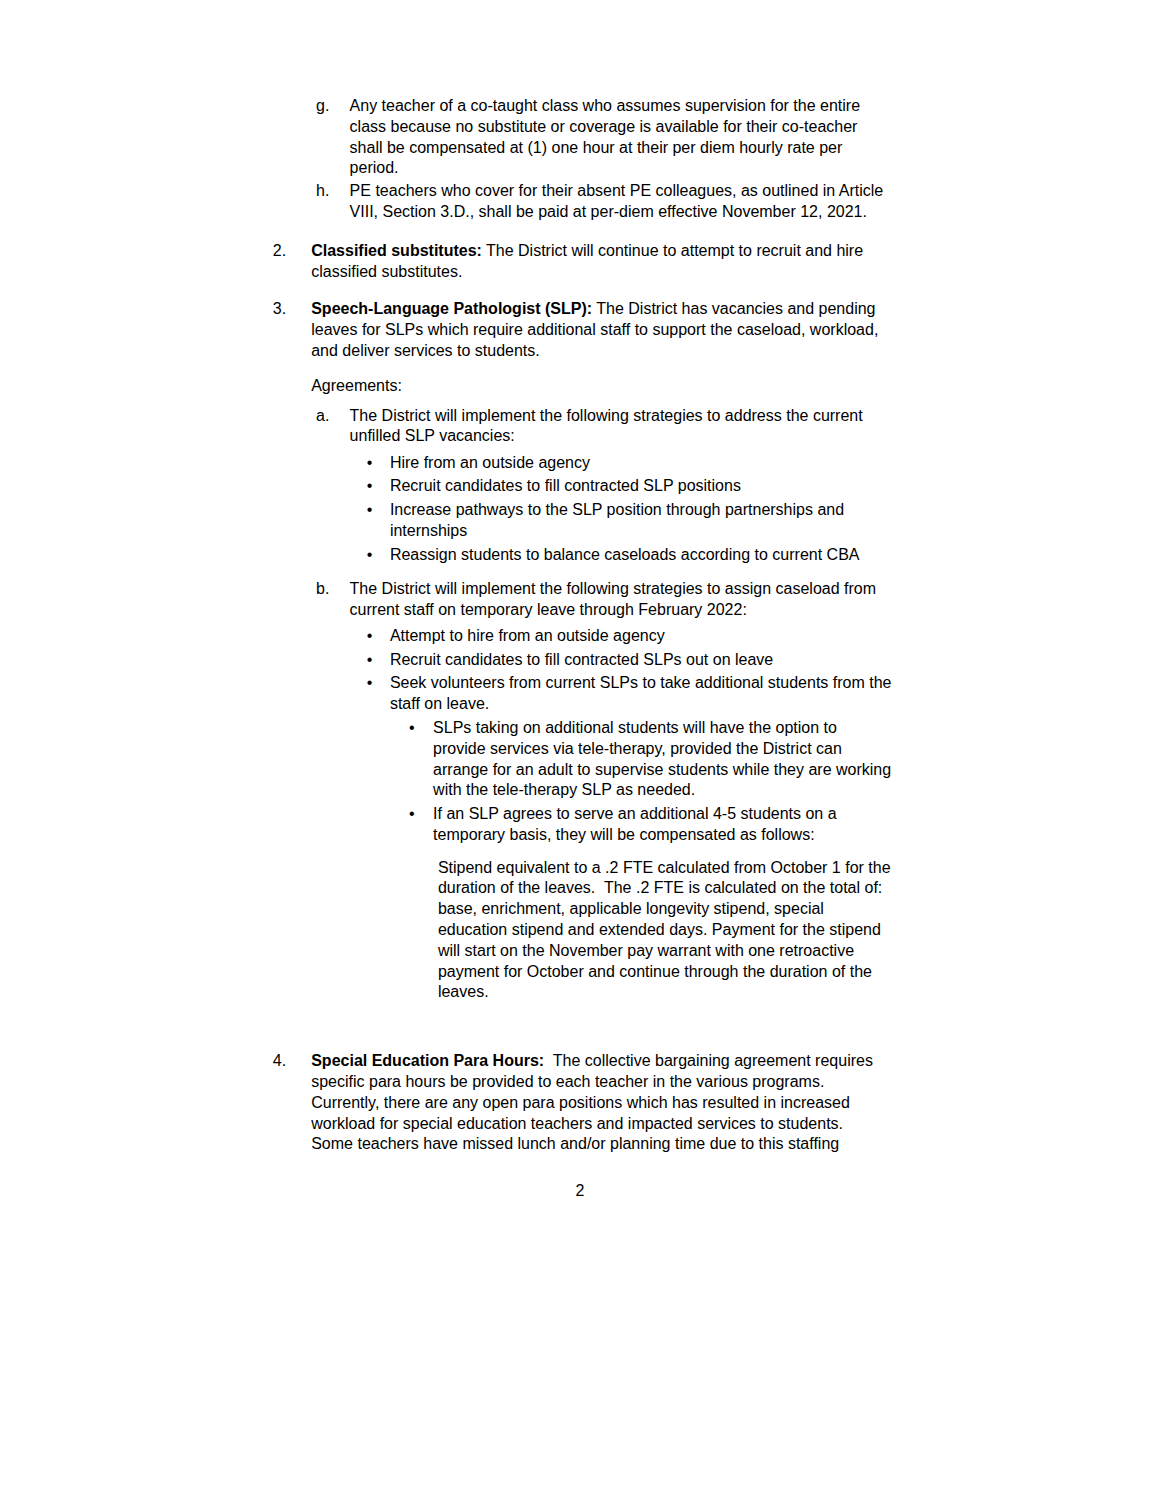Any teacher of a co-taught class who assumes supervision for the entire class because no substitute or coverage is available for their co-teacher shall be compensated at (1) one hour at their per diem hourly rate per period.
PE teachers who cover for their absent PE colleagues, as outlined in Article VIII, Section 3.D., shall be paid at per-diem effective November 12, 2021.
Classified substitutes: The District will continue to attempt to recruit and hire classified substitutes.
Speech-Language Pathologist (SLP): The District has vacancies and pending leaves for SLPs which require additional staff to support the caseload, workload, and deliver services to students.
Agreements:
The District will implement the following strategies to address the current unfilled SLP vacancies:
Hire from an outside agency
Recruit candidates to fill contracted SLP positions
Increase pathways to the SLP position through partnerships and internships
Reassign students to balance caseloads according to current CBA
The District will implement the following strategies to assign caseload from current staff on temporary leave through February 2022:
Attempt to hire from an outside agency
Recruit candidates to fill contracted SLPs out on leave
Seek volunteers from current SLPs to take additional students from the staff on leave.
SLPs taking on additional students will have the option to provide services via tele-therapy, provided the District can arrange for an adult to supervise students while they are working with the tele-therapy SLP as needed.
If an SLP agrees to serve an additional 4-5 students on a temporary basis, they will be compensated as follows:
Stipend equivalent to a .2 FTE calculated from October 1 for the duration of the leaves. The .2 FTE is calculated on the total of: base, enrichment, applicable longevity stipend, special education stipend and extended days. Payment for the stipend will start on the November pay warrant with one retroactive payment for October and continue through the duration of the leaves.
Special Education Para Hours: The collective bargaining agreement requires specific para hours be provided to each teacher in the various programs. Currently, there are any open para positions which has resulted in increased workload for special education teachers and impacted services to students. Some teachers have missed lunch and/or planning time due to this staffing
2